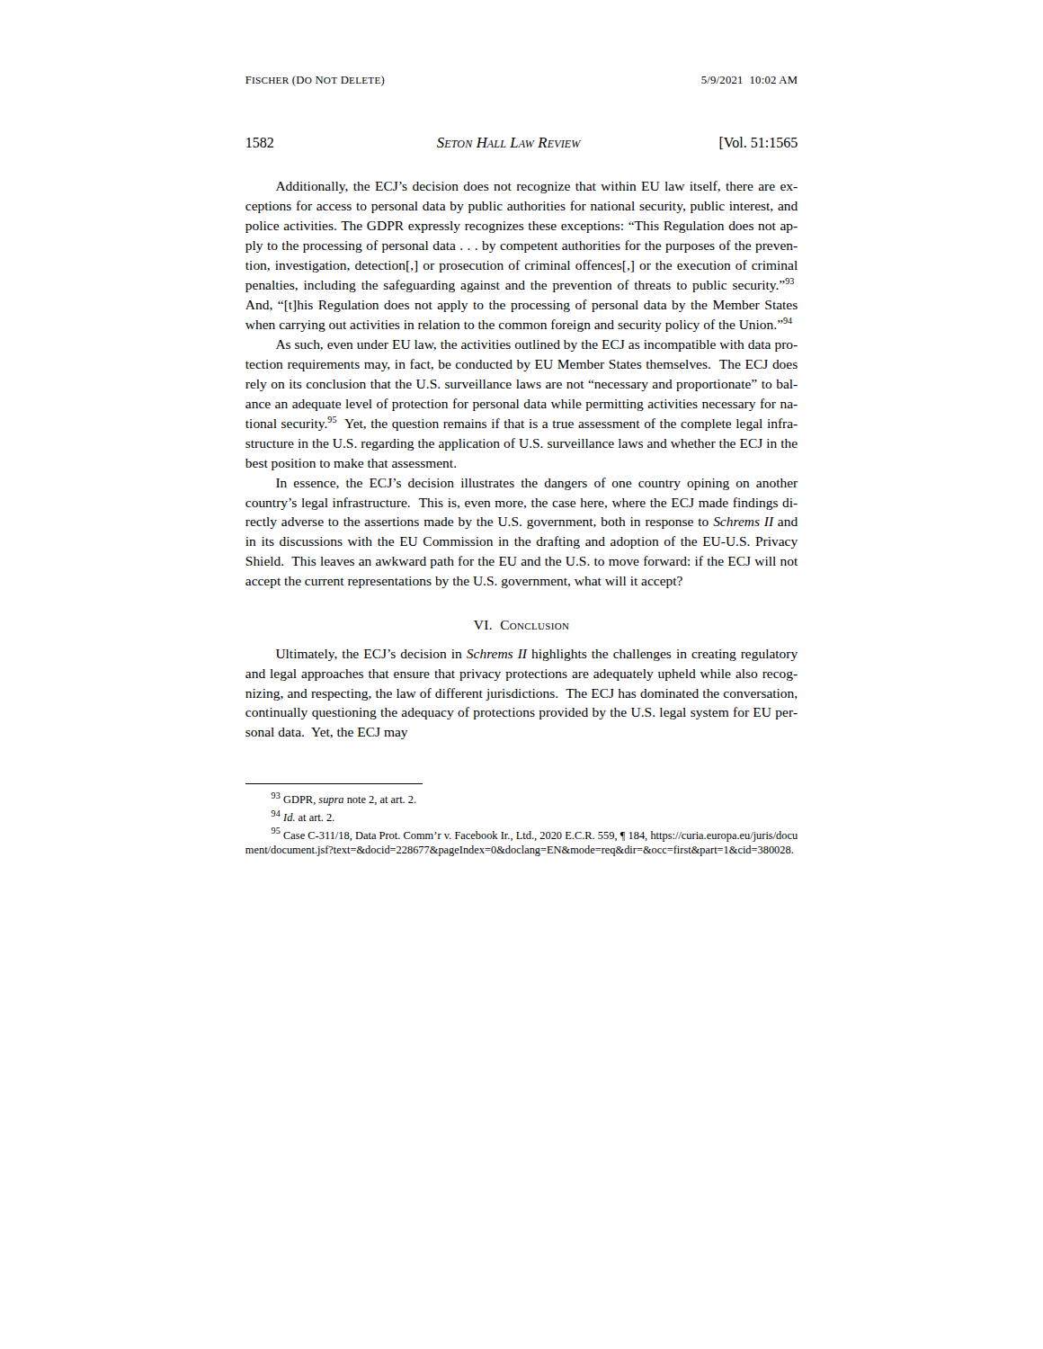FISCHER (DO NOT DELETE) 5/9/2021 10:02 AM
1582 Seton Hall Law Review [Vol. 51:1565
Additionally, the ECJ’s decision does not recognize that within EU law itself, there are exceptions for access to personal data by public authorities for national security, public interest, and police activities. The GDPR expressly recognizes these exceptions: “This Regulation does not apply to the processing of personal data . . . by competent authorities for the purposes of the prevention, investigation, detection[,] or prosecution of criminal offences[,] or the execution of criminal penalties, including the safeguarding against and the prevention of threats to public security.”93 And, “[t]his Regulation does not apply to the processing of personal data by the Member States when carrying out activities in relation to the common foreign and security policy of the Union.”94
As such, even under EU law, the activities outlined by the ECJ as incompatible with data protection requirements may, in fact, be conducted by EU Member States themselves. The ECJ does rely on its conclusion that the U.S. surveillance laws are not “necessary and proportionate” to balance an adequate level of protection for personal data while permitting activities necessary for national security.95 Yet, the question remains if that is a true assessment of the complete legal infrastructure in the U.S. regarding the application of U.S. surveillance laws and whether the ECJ in the best position to make that assessment.
In essence, the ECJ’s decision illustrates the dangers of one country opining on another country’s legal infrastructure. This is, even more, the case here, where the ECJ made findings directly adverse to the assertions made by the U.S. government, both in response to Schrems II and in its discussions with the EU Commission in the drafting and adoption of the EU-U.S. Privacy Shield. This leaves an awkward path for the EU and the U.S. to move forward: if the ECJ will not accept the current representations by the U.S. government, what will it accept?
VI. Conclusion
Ultimately, the ECJ’s decision in Schrems II highlights the challenges in creating regulatory and legal approaches that ensure that privacy protections are adequately upheld while also recognizing, and respecting, the law of different jurisdictions. The ECJ has dominated the conversation, continually questioning the adequacy of protections provided by the U.S. legal system for EU personal data. Yet, the ECJ may
93GDPR, supra note 2, at art. 2.
94Id. at art. 2.
95Case C-311/18, Data Prot. Comm’r v. Facebook Ir., Ltd., 2020 E.C.R. 559, ¶ 184, https://curia.europa.eu/juris/document/document.jsf?text=&docid=228677&pageIndex=0&doclang=EN&mode=req&dir=&occ=first&part=1&cid=380028.